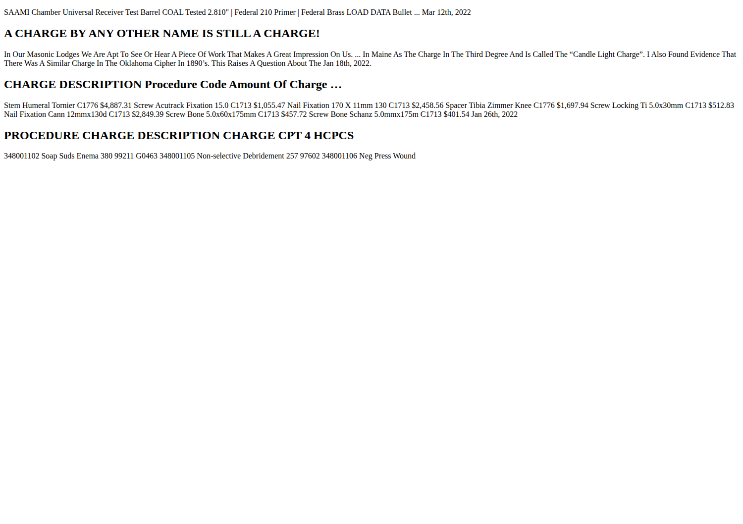SAAMI Chamber Universal Receiver Test Barrel COAL Tested 2.810" | Federal 210 Primer | Federal Brass LOAD DATA Bullet ... Mar 12th, 2022
A CHARGE BY ANY OTHER NAME IS STILL A CHARGE!
In Our Masonic Lodges We Are Apt To See Or Hear A Piece Of Work That Makes A Great Impression On Us. ... In Maine As The Charge In The Third Degree And Is Called The “Candle Light Charge”. I Also Found Evidence That There Was A Similar Charge In The Oklahoma Cipher In 1890’s. This Raises A Question About The Jan 18th, 2022.
CHARGE DESCRIPTION Procedure Code Amount Of Charge …
Stem Humeral Tornier C1776 $4,887.31 Screw Acutrack Fixation 15.0 C1713 $1,055.47 Nail Fixation 170 X 11mm 130 C1713 $2,458.56 Spacer Tibia Zimmer Knee C1776 $1,697.94 Screw Locking Ti 5.0x30mm C1713 $512.83 Nail Fixation Cann 12mmx130d C1713 $2,849.39 Screw Bone 5.0x60x175mm C1713 $457.72 Screw Bone Schanz 5.0mmx175m C1713 $401.54 Jan 26th, 2022
PROCEDURE CHARGE DESCRIPTION CHARGE CPT 4 HCPCS
348001102 Soap Suds Enema 380 99211 G0463 348001105 Non-selective Debridement 257 97602 348001106 Neg Press Wound